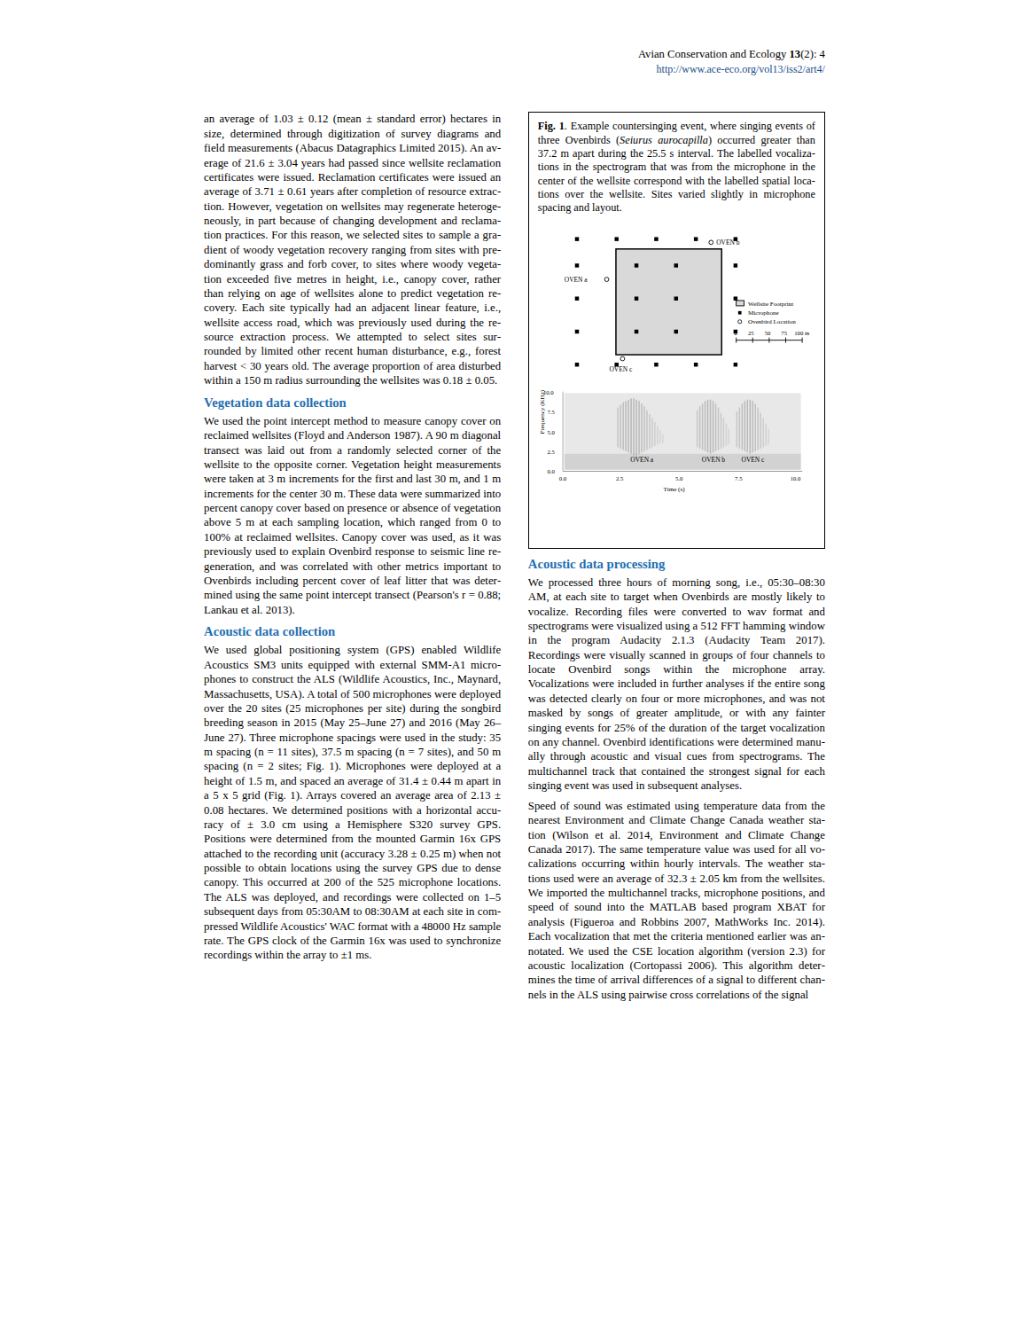Avian Conservation and Ecology 13(2): 4
http://www.ace-eco.org/vol13/iss2/art4/
an average of 1.03 ± 0.12 (mean ± standard error) hectares in size, determined through digitization of survey diagrams and field measurements (Abacus Datagraphics Limited 2015). An average of 21.6 ± 3.04 years had passed since wellsite reclamation certificates were issued. Reclamation certificates were issued an average of 3.71 ± 0.61 years after completion of resource extraction. However, vegetation on wellsites may regenerate heterogeneously, in part because of changing development and reclamation practices. For this reason, we selected sites to sample a gradient of woody vegetation recovery ranging from sites with predominantly grass and forb cover, to sites where woody vegetation exceeded five metres in height, i.e., canopy cover, rather than relying on age of wellsites alone to predict vegetation recovery. Each site typically had an adjacent linear feature, i.e., wellsite access road, which was previously used during the resource extraction process. We attempted to select sites surrounded by limited other recent human disturbance, e.g., forest harvest < 30 years old. The average proportion of area disturbed within a 150 m radius surrounding the wellsites was 0.18 ± 0.05.
Vegetation data collection
We used the point intercept method to measure canopy cover on reclaimed wellsites (Floyd and Anderson 1987). A 90 m diagonal transect was laid out from a randomly selected corner of the wellsite to the opposite corner. Vegetation height measurements were taken at 3 m increments for the first and last 30 m, and 1 m increments for the center 30 m. These data were summarized into percent canopy cover based on presence or absence of vegetation above 5 m at each sampling location, which ranged from 0 to 100% at reclaimed wellsites. Canopy cover was used, as it was previously used to explain Ovenbird response to seismic line regeneration, and was correlated with other metrics important to Ovenbirds including percent cover of leaf litter that was determined using the same point intercept transect (Pearson's r = 0.88; Lankau et al. 2013).
Acoustic data collection
We used global positioning system (GPS) enabled Wildlife Acoustics SM3 units equipped with external SMM-A1 microphones to construct the ALS (Wildlife Acoustics, Inc., Maynard, Massachusetts, USA). A total of 500 microphones were deployed over the 20 sites (25 microphones per site) during the songbird breeding season in 2015 (May 25–June 27) and 2016 (May 26–June 27). Three microphone spacings were used in the study: 35 m spacing (n = 11 sites), 37.5 m spacing (n = 7 sites), and 50 m spacing (n = 2 sites; Fig. 1). Microphones were deployed at a height of 1.5 m, and spaced an average of 31.4 ± 0.44 m apart in a 5 x 5 grid (Fig. 1). Arrays covered an average area of 2.13 ± 0.08 hectares. We determined positions with a horizontal accuracy of ± 3.0 cm using a Hemisphere S320 survey GPS. Positions were determined from the mounted Garmin 16x GPS attached to the recording unit (accuracy 3.28 ± 0.25 m) when not possible to obtain locations using the survey GPS due to dense canopy. This occurred at 200 of the 525 microphone locations. The ALS was deployed, and recordings were collected on 1–5 subsequent days from 05:30AM to 08:30AM at each site in compressed Wildlife Acoustics' WAC format with a 48000 Hz sample rate. The GPS clock of the Garmin 16x was used to synchronize recordings within the array to ±1 ms.
Fig. 1. Example countersinging event, where singing events of three Ovenbirds (Seiurus aurocapilla) occurred greater than 37.2 m apart during the 25.5 s interval. The labelled vocalizations in the spectrogram that was from the microphone in the center of the wellsite correspond with the labelled spatial locations over the wellsite. Sites varied slightly in microphone spacing and layout.
OVEN b OVEN a OVEN c Wellsite Footprint Microphone Ovenbird Location 0 25 50 75 100 m 10.0 7.5 5.0 2.5 0.0 Frequency (KHz) OVEN a OVEN b OVEN c 0.0 2.5 5.0 7.5 10.0 Time (s)
Acoustic data processing
We processed three hours of morning song, i.e., 05:30–08:30 AM, at each site to target when Ovenbirds are mostly likely to vocalize. Recording files were converted to wav format and spectrograms were visualized using a 512 FFT hamming window in the program Audacity 2.1.3 (Audacity Team 2017). Recordings were visually scanned in groups of four channels to locate Ovenbird songs within the microphone array. Vocalizations were included in further analyses if the entire song was detected clearly on four or more microphones, and was not masked by songs of greater amplitude, or with any fainter singing events for 25% of the duration of the target vocalization on any channel. Ovenbird identifications were determined manually through acoustic and visual cues from spectrograms. The multichannel track that contained the strongest signal for each singing event was used in subsequent analyses.
Speed of sound was estimated using temperature data from the nearest Environment and Climate Change Canada weather station (Wilson et al. 2014, Environment and Climate Change Canada 2017). The same temperature value was used for all vocalizations occurring within hourly intervals. The weather stations used were an average of 32.3 ± 2.05 km from the wellsites. We imported the multichannel tracks, microphone positions, and speed of sound into the MATLAB based program XBAT for analysis (Figueroa and Robbins 2007, MathWorks Inc. 2014). Each vocalization that met the criteria mentioned earlier was annotated. We used the CSE location algorithm (version 2.3) for acoustic localization (Cortopassi 2006). This algorithm determines the time of arrival differences of a signal to different channels in the ALS using pairwise cross correlations of the signal